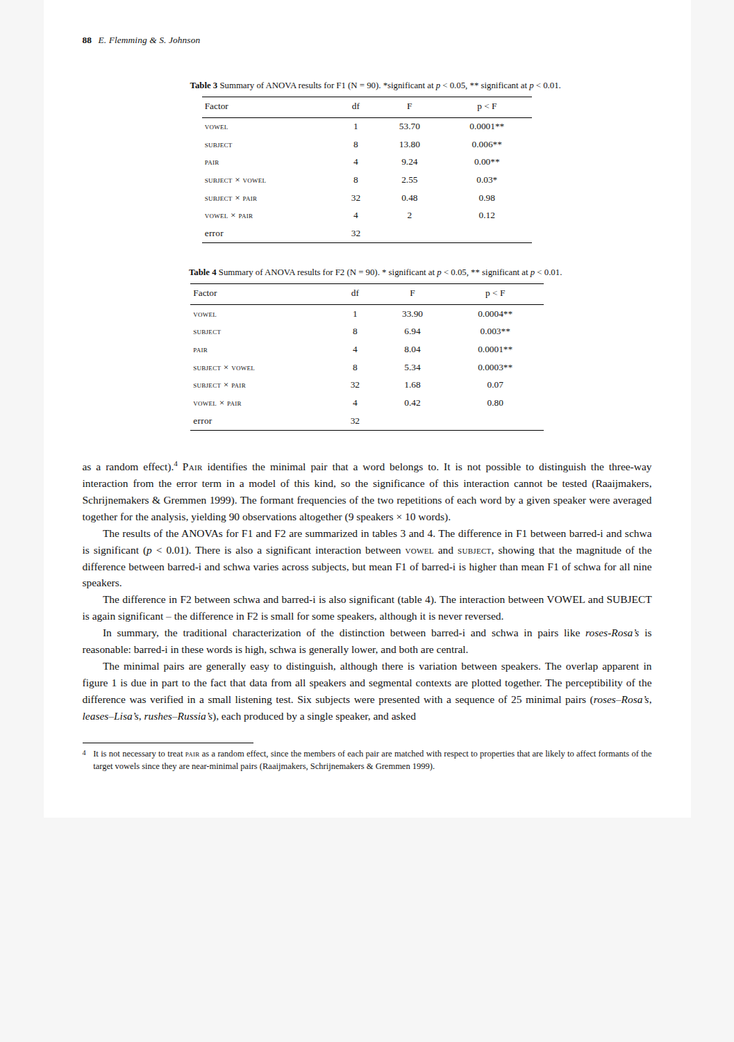88 E. Flemming & S. Johnson
Table 3 Summary of ANOVA results for F1 (N = 90). *significant at p < 0.05, ** significant at p < 0.01.
| Factor | df | F | p < F |
| --- | --- | --- | --- |
| vowel | 1 | 53.70 | 0.0001** |
| subject | 8 | 13.80 | 0.006** |
| pair | 4 | 9.24 | 0.00** |
| subject × vowel | 8 | 2.55 | 0.03* |
| subject × pair | 32 | 0.48 | 0.98 |
| vowel × pair | 4 | 2 | 0.12 |
| error | 32 | | |
Table 4 Summary of ANOVA results for F2 (N = 90). * significant at p < 0.05, ** significant at p < 0.01.
| Factor | df | F | p < F |
| --- | --- | --- | --- |
| vowel | 1 | 33.90 | 0.0004** |
| subject | 8 | 6.94 | 0.003** |
| pair | 4 | 8.04 | 0.0001** |
| subject × vowel | 8 | 5.34 | 0.0003** |
| subject × pair | 32 | 1.68 | 0.07 |
| vowel × pair | 4 | 0.42 | 0.80 |
| error | 32 | | |
as a random effect).4 Pair identifies the minimal pair that a word belongs to. It is not possible to distinguish the three-way interaction from the error term in a model of this kind, so the significance of this interaction cannot be tested (Raaijmakers, Schrijnemakers & Gremmen 1999). The formant frequencies of the two repetitions of each word by a given speaker were averaged together for the analysis, yielding 90 observations altogether (9 speakers × 10 words).
The results of the ANOVAs for F1 and F2 are summarized in tables 3 and 4. The difference in F1 between barred-i and schwa is significant (p < 0.01). There is also a significant interaction between vowel and subject, showing that the magnitude of the difference between barred-i and schwa varies across subjects, but mean F1 of barred-i is higher than mean F1 of schwa for all nine speakers.
The difference in F2 between schwa and barred-i is also significant (table 4). The interaction between vowel and subject is again significant – the difference in F2 is small for some speakers, although it is never reversed.
In summary, the traditional characterization of the distinction between barred-i and schwa in pairs like roses-Rosa’s is reasonable: barred-i in these words is high, schwa is generally lower, and both are central.
The minimal pairs are generally easy to distinguish, although there is variation between speakers. The overlap apparent in figure 1 is due in part to the fact that data from all speakers and segmental contexts are plotted together. The perceptibility of the difference was verified in a small listening test. Six subjects were presented with a sequence of 25 minimal pairs (roses–Rosa’s, leases–Lisa’s, rushes–Russia’s), each produced by a single speaker, and asked
4 It is not necessary to treat pair as a random effect, since the members of each pair are matched with respect to properties that are likely to affect formants of the target vowels since they are near-minimal pairs (Raaijmakers, Schrijnemakers & Gremmen 1999).